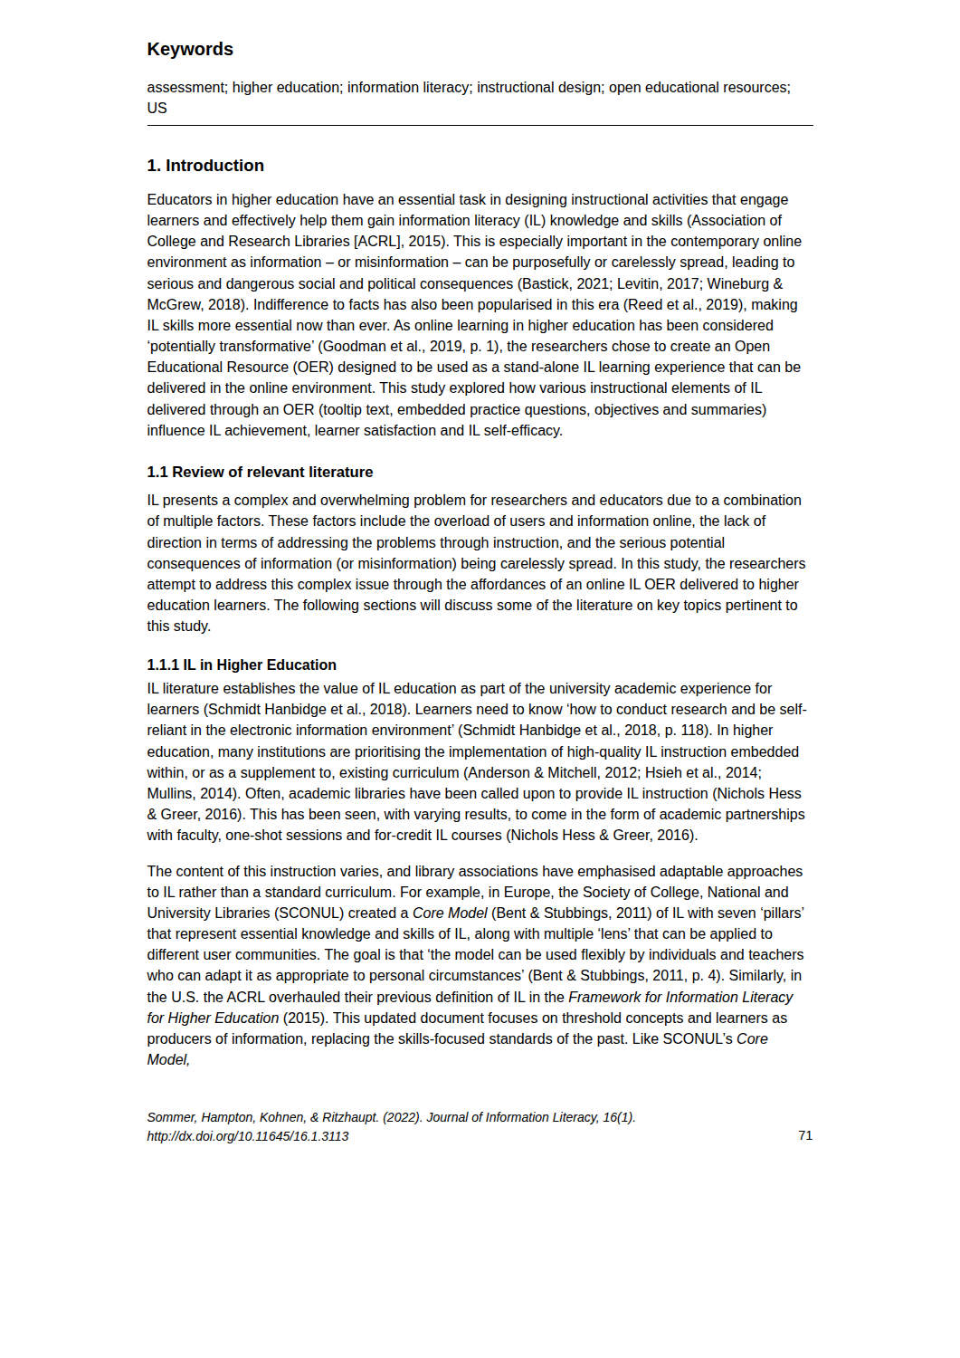Keywords
assessment; higher education; information literacy; instructional design; open educational resources; US
1. Introduction
Educators in higher education have an essential task in designing instructional activities that engage learners and effectively help them gain information literacy (IL) knowledge and skills (Association of College and Research Libraries [ACRL], 2015). This is especially important in the contemporary online environment as information – or misinformation – can be purposefully or carelessly spread, leading to serious and dangerous social and political consequences (Bastick, 2021; Levitin, 2017; Wineburg & McGrew, 2018). Indifference to facts has also been popularised in this era (Reed et al., 2019), making IL skills more essential now than ever. As online learning in higher education has been considered ‘potentially transformative’ (Goodman et al., 2019, p. 1), the researchers chose to create an Open Educational Resource (OER) designed to be used as a stand-alone IL learning experience that can be delivered in the online environment. This study explored how various instructional elements of IL delivered through an OER (tooltip text, embedded practice questions, objectives and summaries) influence IL achievement, learner satisfaction and IL self-efficacy.
1.1 Review of relevant literature
IL presents a complex and overwhelming problem for researchers and educators due to a combination of multiple factors. These factors include the overload of users and information online, the lack of direction in terms of addressing the problems through instruction, and the serious potential consequences of information (or misinformation) being carelessly spread. In this study, the researchers attempt to address this complex issue through the affordances of an online IL OER delivered to higher education learners. The following sections will discuss some of the literature on key topics pertinent to this study.
1.1.1 IL in Higher Education
IL literature establishes the value of IL education as part of the university academic experience for learners (Schmidt Hanbidge et al., 2018). Learners need to know ‘how to conduct research and be self-reliant in the electronic information environment’ (Schmidt Hanbidge et al., 2018, p. 118). In higher education, many institutions are prioritising the implementation of high-quality IL instruction embedded within, or as a supplement to, existing curriculum (Anderson & Mitchell, 2012; Hsieh et al., 2014; Mullins, 2014). Often, academic libraries have been called upon to provide IL instruction (Nichols Hess & Greer, 2016). This has been seen, with varying results, to come in the form of academic partnerships with faculty, one-shot sessions and for-credit IL courses (Nichols Hess & Greer, 2016).
The content of this instruction varies, and library associations have emphasised adaptable approaches to IL rather than a standard curriculum. For example, in Europe, the Society of College, National and University Libraries (SCONUL) created a Core Model (Bent & Stubbings, 2011) of IL with seven ‘pillars’ that represent essential knowledge and skills of IL, along with multiple ‘lens’ that can be applied to different user communities. The goal is that ‘the model can be used flexibly by individuals and teachers who can adapt it as appropriate to personal circumstances’ (Bent & Stubbings, 2011, p. 4). Similarly, in the U.S. the ACRL overhauled their previous definition of IL in the Framework for Information Literacy for Higher Education (2015). This updated document focuses on threshold concepts and learners as producers of information, replacing the skills-focused standards of the past. Like SCONUL’s Core Model,
Sommer, Hampton, Kohnen, & Ritzhaupt. (2022). Journal of Information Literacy, 16(1). http://dx.doi.org/10.11645/16.1.3113
71